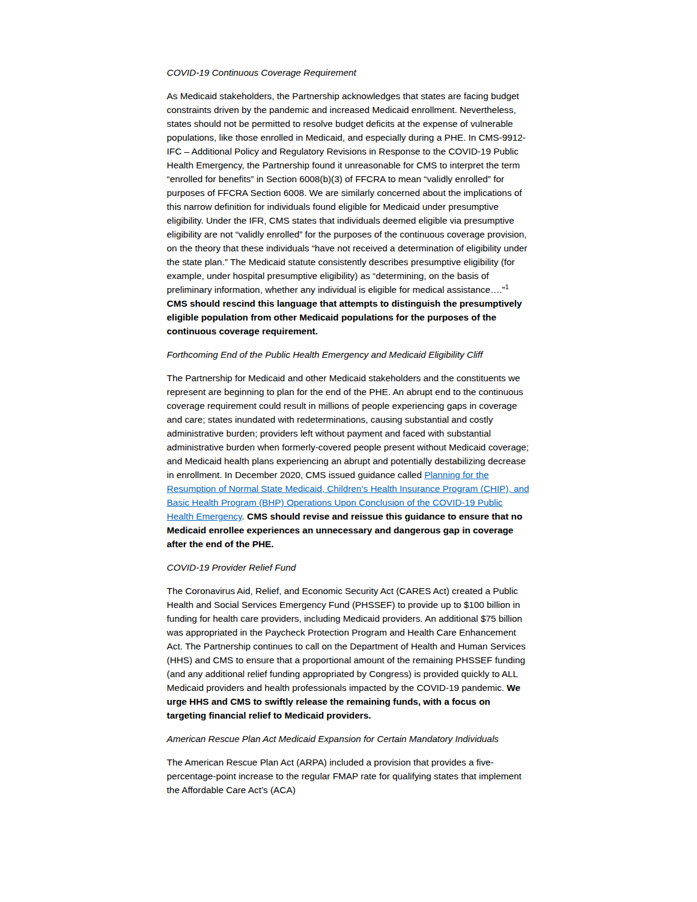COVID-19 Continuous Coverage Requirement
As Medicaid stakeholders, the Partnership acknowledges that states are facing budget constraints driven by the pandemic and increased Medicaid enrollment. Nevertheless, states should not be permitted to resolve budget deficits at the expense of vulnerable populations, like those enrolled in Medicaid, and especially during a PHE. In CMS-9912-IFC – Additional Policy and Regulatory Revisions in Response to the COVID-19 Public Health Emergency, the Partnership found it unreasonable for CMS to interpret the term “enrolled for benefits” in Section 6008(b)(3) of FFCRA to mean “validly enrolled” for purposes of FFCRA Section 6008. We are similarly concerned about the implications of this narrow definition for individuals found eligible for Medicaid under presumptive eligibility. Under the IFR, CMS states that individuals deemed eligible via presumptive eligibility are not “validly enrolled” for the purposes of the continuous coverage provision, on the theory that these individuals “have not received a determination of eligibility under the state plan.” The Medicaid statute consistently describes presumptive eligibility (for example, under hospital presumptive eligibility) as “determining, on the basis of preliminary information, whether any individual is eligible for medical assistance….”1 CMS should rescind this language that attempts to distinguish the presumptively eligible population from other Medicaid populations for the purposes of the continuous coverage requirement.
Forthcoming End of the Public Health Emergency and Medicaid Eligibility Cliff
The Partnership for Medicaid and other Medicaid stakeholders and the constituents we represent are beginning to plan for the end of the PHE. An abrupt end to the continuous coverage requirement could result in millions of people experiencing gaps in coverage and care; states inundated with redeterminations, causing substantial and costly administrative burden; providers left without payment and faced with substantial administrative burden when formerly-covered people present without Medicaid coverage; and Medicaid health plans experiencing an abrupt and potentially destabilizing decrease in enrollment. In December 2020, CMS issued guidance called Planning for the Resumption of Normal State Medicaid, Children’s Health Insurance Program (CHIP), and Basic Health Program (BHP) Operations Upon Conclusion of the COVID-19 Public Health Emergency. CMS should revise and reissue this guidance to ensure that no Medicaid enrollee experiences an unnecessary and dangerous gap in coverage after the end of the PHE.
COVID-19 Provider Relief Fund
The Coronavirus Aid, Relief, and Economic Security Act (CARES Act) created a Public Health and Social Services Emergency Fund (PHSSEF) to provide up to $100 billion in funding for health care providers, including Medicaid providers. An additional $75 billion was appropriated in the Paycheck Protection Program and Health Care Enhancement Act. The Partnership continues to call on the Department of Health and Human Services (HHS) and CMS to ensure that a proportional amount of the remaining PHSSEF funding (and any additional relief funding appropriated by Congress) is provided quickly to ALL Medicaid providers and health professionals impacted by the COVID-19 pandemic. We urge HHS and CMS to swiftly release the remaining funds, with a focus on targeting financial relief to Medicaid providers.
American Rescue Plan Act Medicaid Expansion for Certain Mandatory Individuals
The American Rescue Plan Act (ARPA) included a provision that provides a five-percentage-point increase to the regular FMAP rate for qualifying states that implement the Affordable Care Act’s (ACA)